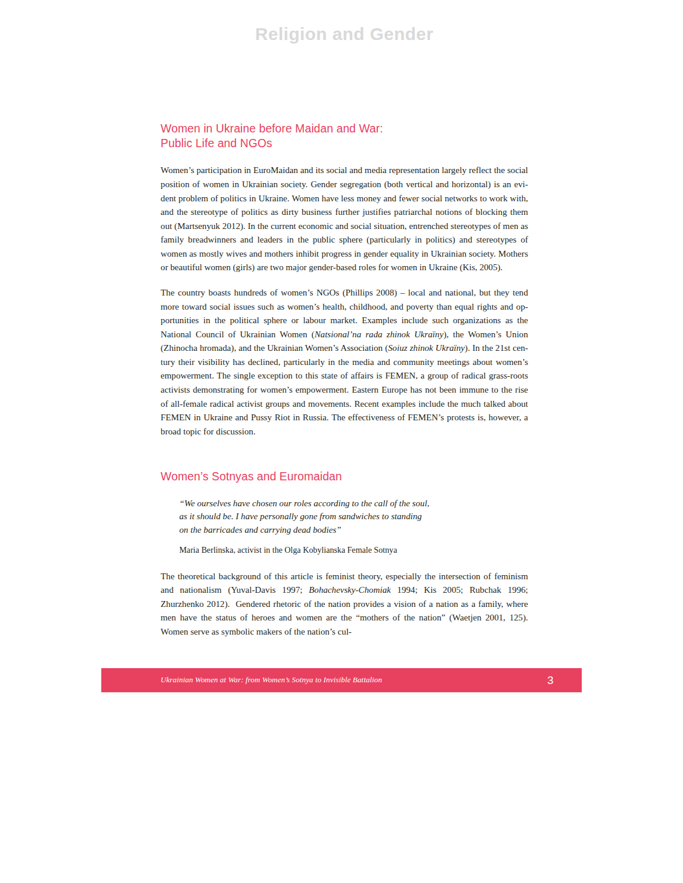Religion and Gender
Women in Ukraine before Maidan and War:
Public Life and NGOs
Women’s participation in EuroMaidan and its social and media representation largely reflect the social position of women in Ukrainian society. Gender segregation (both vertical and horizontal) is an evident problem of politics in Ukraine. Women have less money and fewer social networks to work with, and the stereotype of politics as dirty business further justifies patriarchal notions of blocking them out (Martsenyuk 2012). In the current economic and social situation, entrenched stereotypes of men as family breadwinners and leaders in the public sphere (particularly in politics) and stereotypes of women as mostly wives and mothers inhibit progress in gender equality in Ukrainian society. Mothers or beautiful women (girls) are two major gender-based roles for women in Ukraine (Kis, 2005).
The country boasts hundreds of women’s NGOs (Phillips 2008) – local and national, but they tend more toward social issues such as women’s health, childhood, and poverty than equal rights and opportunities in the political sphere or labour market. Examples include such organizations as the National Council of Ukrainian Women (Natsional’na rada zhinok Ukraïny), the Women’s Union (Zhinocha hromada), and the Ukrainian Women’s Association (Soiuz zhinok Ukraïny). In the 21st century their visibility has declined, particularly in the media and community meetings about women’s empowerment. The single exception to this state of affairs is FEMEN, a group of radical grass-roots activists demonstrating for women’s empowerment. Eastern Europe has not been immune to the rise of all-female radical activist groups and movements. Recent examples include the much talked about FEMEN in Ukraine and Pussy Riot in Russia. The effectiveness of FEMEN’s protests is, however, a broad topic for discussion.
Women’s Sotnyas and Euromaidan
“We ourselves have chosen our roles according to the call of the soul,
as it should be. I have personally gone from sandwiches to standing
on the barricades and carrying dead bodies”
Maria Berlinska, activist in the Olga Kobylianska Female Sotnya
The theoretical background of this article is feminist theory, especially the intersection of feminism and nationalism (Yuval-Davis 1997; Bohachevsky-Chomiak 1994; Kis 2005; Rubchak 1996; Zhurzhenko 2012). Gendered rhetoric of the nation provides a vision of a nation as a family, where men have the status of heroes and women are the “mothers of the nation” (Waetjen 2001, 125). Women serve as symbolic makers of the nation’s cul-
Ukrainian Women at War: from Women’s Sotnya to Invisible Battalion 3